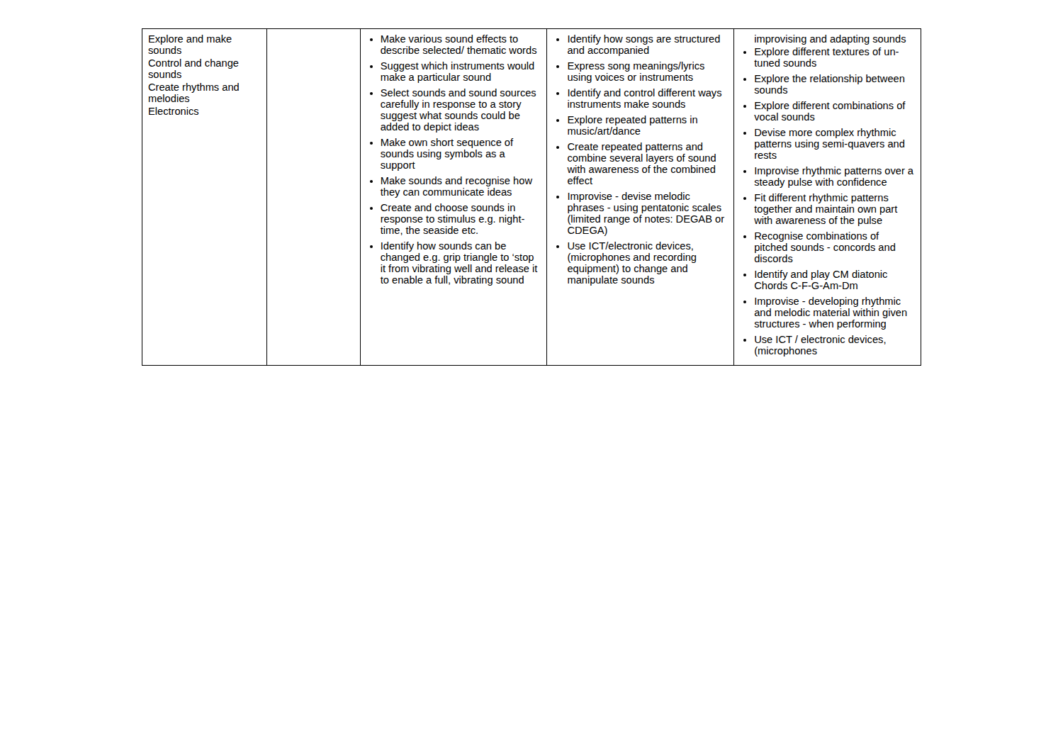| Explore and make sounds Control and change sounds Create rhythms and melodies Electronics | | Make various sound effects to describe selected/ thematic words Suggest which instruments would make a particular sound Select sounds and sound sources carefully in response to a story suggest what sounds could be added to depict ideas Make own short sequence of sounds using symbols as a support Make sounds and recognise how they can communicate ideas Create and choose sounds in response to stimulus e.g. night-time, the seaside etc. Identify how sounds can be changed e.g. grip triangle to ‘stop it from vibrating well and release it to enable a full, vibrating sound | Identify how songs are structured and accompanied Express song meanings/lyrics using voices or instruments Identify and control different ways instruments make sounds Explore repeated patterns in music/art/dance Create repeated patterns and combine several layers of sound with awareness of the combined effect Improvise - devise melodic phrases - using pentatonic scales (limited range of notes: DEGAB or CDEGA) Use ICT/electronic devices, (microphones and recording equipment) to change and manipulate sounds | improvising and adapting sounds Explore different textures of un-tuned sounds Explore the relationship between sounds Explore different combinations of vocal sounds Devise more complex rhythmic patterns using semi-quavers and rests Improvise rhythmic patterns over a steady pulse with confidence Fit different rhythmic patterns together and maintain own part with awareness of the pulse Recognise combinations of pitched sounds - concords and discords Identify and play CM diatonic Chords C-F-G-Am-Dm Improvise - developing rhythmic and melodic material within given structures - when performing Use ICT / electronic devices, (microphones |